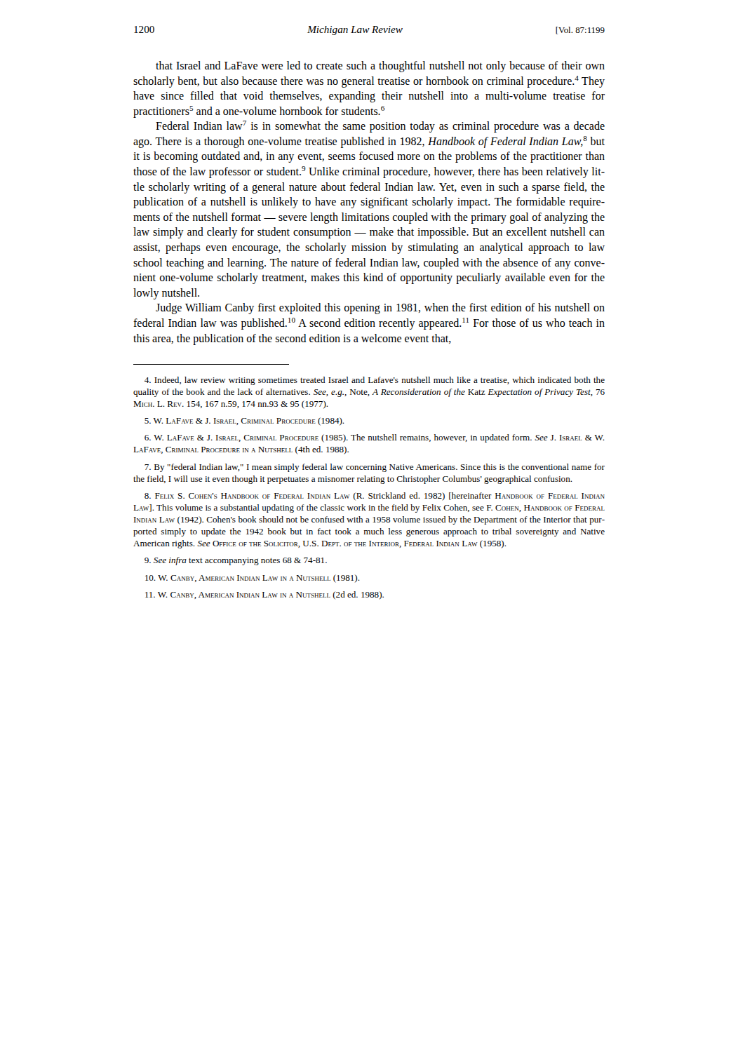1200 Michigan Law Review [Vol. 87:1199
that Israel and LaFave were led to create such a thoughtful nutshell not only because of their own scholarly bent, but also because there was no general treatise or hornbook on criminal procedure.4 They have since filled that void themselves, expanding their nutshell into a multi-volume treatise for practitioners5 and a one-volume hornbook for students.6
Federal Indian law7 is in somewhat the same position today as criminal procedure was a decade ago. There is a thorough one-volume treatise published in 1982, Handbook of Federal Indian Law,8 but it is becoming outdated and, in any event, seems focused more on the problems of the practitioner than those of the law professor or student.9 Unlike criminal procedure, however, there has been relatively little scholarly writing of a general nature about federal Indian law. Yet, even in such a sparse field, the publication of a nutshell is unlikely to have any significant scholarly impact. The formidable requirements of the nutshell format — severe length limitations coupled with the primary goal of analyzing the law simply and clearly for student consumption — make that impossible. But an excellent nutshell can assist, perhaps even encourage, the scholarly mission by stimulating an analytical approach to law school teaching and learning. The nature of federal Indian law, coupled with the absence of any convenient one-volume scholarly treatment, makes this kind of opportunity peculiarly available even for the lowly nutshell.
Judge William Canby first exploited this opening in 1981, when the first edition of his nutshell on federal Indian law was published.10 A second edition recently appeared.11 For those of us who teach in this area, the publication of the second edition is a welcome event that,
4. Indeed, law review writing sometimes treated Israel and Lafave's nutshell much like a treatise, which indicated both the quality of the book and the lack of alternatives. See, e.g., Note, A Reconsideration of the Katz Expectation of Privacy Test, 76 Mich. L. Rev. 154, 167 n.59, 174 nn.93 & 95 (1977).
5. W. LaFave & J. Israel, Criminal Procedure (1984).
6. W. LaFave & J. Israel, Criminal Procedure (1985). The nutshell remains, however, in updated form. See J. Israel & W. LaFave, Criminal Procedure in a Nutshell (4th ed. 1988).
7. By "federal Indian law," I mean simply federal law concerning Native Americans. Since this is the conventional name for the field, I will use it even though it perpetuates a misnomer relating to Christopher Columbus' geographical confusion.
8. Felix S. Cohen's Handbook of Federal Indian Law (R. Strickland ed. 1982) [hereinafter Handbook of Federal Indian Law]. This volume is a substantial updating of the classic work in the field by Felix Cohen, see F. Cohen, Handbook of Federal Indian Law (1942). Cohen's book should not be confused with a 1958 volume issued by the Department of the Interior that purported simply to update the 1942 book but in fact took a much less generous approach to tribal sovereignty and Native American rights. See Office of the Solicitor, U.S. Dept. of the Interior, Federal Indian Law (1958).
9. See infra text accompanying notes 68 & 74-81.
10. W. Canby, American Indian Law in a Nutshell (1981).
11. W. Canby, American Indian Law in a Nutshell (2d ed. 1988).